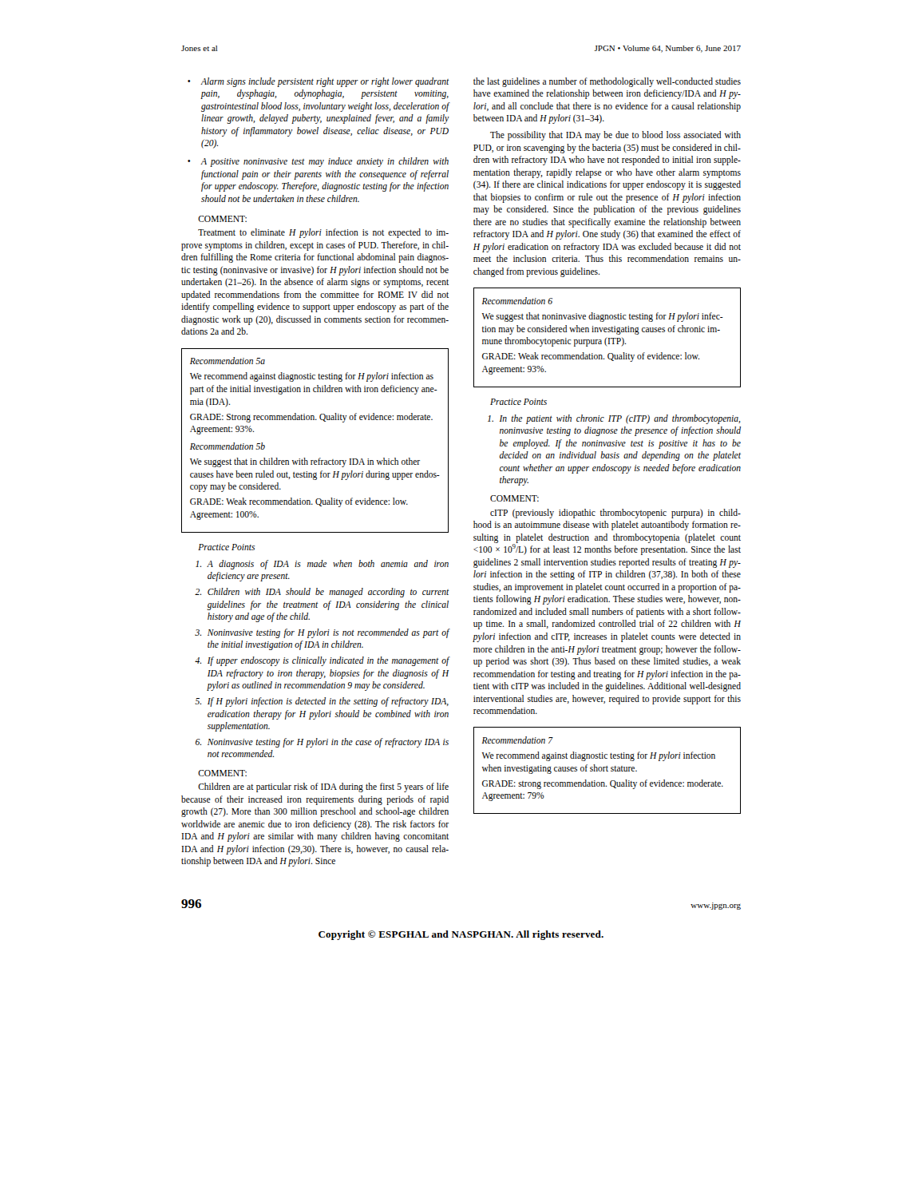Jones et al
JPGN • Volume 64, Number 6, June 2017
Alarm signs include persistent right upper or right lower quadrant pain, dysphagia, odynophagia, persistent vomiting, gastrointestinal blood loss, involuntary weight loss, deceleration of linear growth, delayed puberty, unexplained fever, and a family history of inflammatory bowel disease, celiac disease, or PUD (20).
A positive noninvasive test may induce anxiety in children with functional pain or their parents with the consequence of referral for upper endoscopy. Therefore, diagnostic testing for the infection should not be undertaken in these children.
COMMENT:
Treatment to eliminate H pylori infection is not expected to improve symptoms in children, except in cases of PUD. Therefore, in children fulfilling the Rome criteria for functional abdominal pain diagnostic testing (noninvasive or invasive) for H pylori infection should not be undertaken (21–26). In the absence of alarm signs or symptoms, recent updated recommendations from the committee for ROME IV did not identify compelling evidence to support upper endoscopy as part of the diagnostic work up (20), discussed in comments section for recommendations 2a and 2b.
Recommendation 5a
We recommend against diagnostic testing for H pylori infection as part of the initial investigation in children with iron deficiency anemia (IDA).
GRADE: Strong recommendation. Quality of evidence: moderate. Agreement: 93%.
Recommendation 5b
We suggest that in children with refractory IDA in which other causes have been ruled out, testing for H pylori during upper endoscopy may be considered.
GRADE: Weak recommendation. Quality of evidence: low. Agreement: 100%.
Practice Points
A diagnosis of IDA is made when both anemia and iron deficiency are present.
Children with IDA should be managed according to current guidelines for the treatment of IDA considering the clinical history and age of the child.
Noninvasive testing for H pylori is not recommended as part of the initial investigation of IDA in children.
If upper endoscopy is clinically indicated in the management of IDA refractory to iron therapy, biopsies for the diagnosis of H pylori as outlined in recommendation 9 may be considered.
If H pylori infection is detected in the setting of refractory IDA, eradication therapy for H pylori should be combined with iron supplementation.
Noninvasive testing for H pylori in the case of refractory IDA is not recommended.
COMMENT:
Children are at particular risk of IDA during the first 5 years of life because of their increased iron requirements during periods of rapid growth (27). More than 300 million preschool and school-age children worldwide are anemic due to iron deficiency (28). The risk factors for IDA and H pylori are similar with many children having concomitant IDA and H pylori infection (29,30). There is, however, no causal relationship between IDA and H pylori. Since
the last guidelines a number of methodologically well-conducted studies have examined the relationship between iron deficiency/IDA and H pylori, and all conclude that there is no evidence for a causal relationship between IDA and H pylori (31–34).
The possibility that IDA may be due to blood loss associated with PUD, or iron scavenging by the bacteria (35) must be considered in children with refractory IDA who have not responded to initial iron supplementation therapy, rapidly relapse or who have other alarm symptoms (34). If there are clinical indications for upper endoscopy it is suggested that biopsies to confirm or rule out the presence of H pylori infection may be considered. Since the publication of the previous guidelines there are no studies that specifically examine the relationship between refractory IDA and H pylori. One study (36) that examined the effect of H pylori eradication on refractory IDA was excluded because it did not meet the inclusion criteria. Thus this recommendation remains unchanged from previous guidelines.
Recommendation 6
We suggest that noninvasive diagnostic testing for H pylori infection may be considered when investigating causes of chronic immune thrombocytopenic purpura (ITP).
GRADE: Weak recommendation. Quality of evidence: low. Agreement: 93%.
Practice Points
In the patient with chronic ITP (cITP) and thrombocytopenia, noninvasive testing to diagnose the presence of infection should be employed. If the noninvasive test is positive it has to be decided on an individual basis and depending on the platelet count whether an upper endoscopy is needed before eradication therapy.
COMMENT:
cITP (previously idiopathic thrombocytopenic purpura) in childhood is an autoimmune disease with platelet autoantibody formation resulting in platelet destruction and thrombocytopenia (platelet count <100 × 109/L) for at least 12 months before presentation. Since the last guidelines 2 small intervention studies reported results of treating H pylori infection in the setting of ITP in children (37,38). In both of these studies, an improvement in platelet count occurred in a proportion of patients following H pylori eradication. These studies were, however, nonrandomized and included small numbers of patients with a short follow-up time. In a small, randomized controlled trial of 22 children with H pylori infection and cITP, increases in platelet counts were detected in more children in the anti-H pylori treatment group; however the follow-up period was short (39). Thus based on these limited studies, a weak recommendation for testing and treating for H pylori infection in the patient with cITP was included in the guidelines. Additional well-designed interventional studies are, however, required to provide support for this recommendation.
Recommendation 7
We recommend against diagnostic testing for H pylori infection when investigating causes of short stature.
GRADE: strong recommendation. Quality of evidence: moderate. Agreement: 79%
996
www.jpgn.org
Copyright © ESPGHAL and NASPGHAN. All rights reserved.